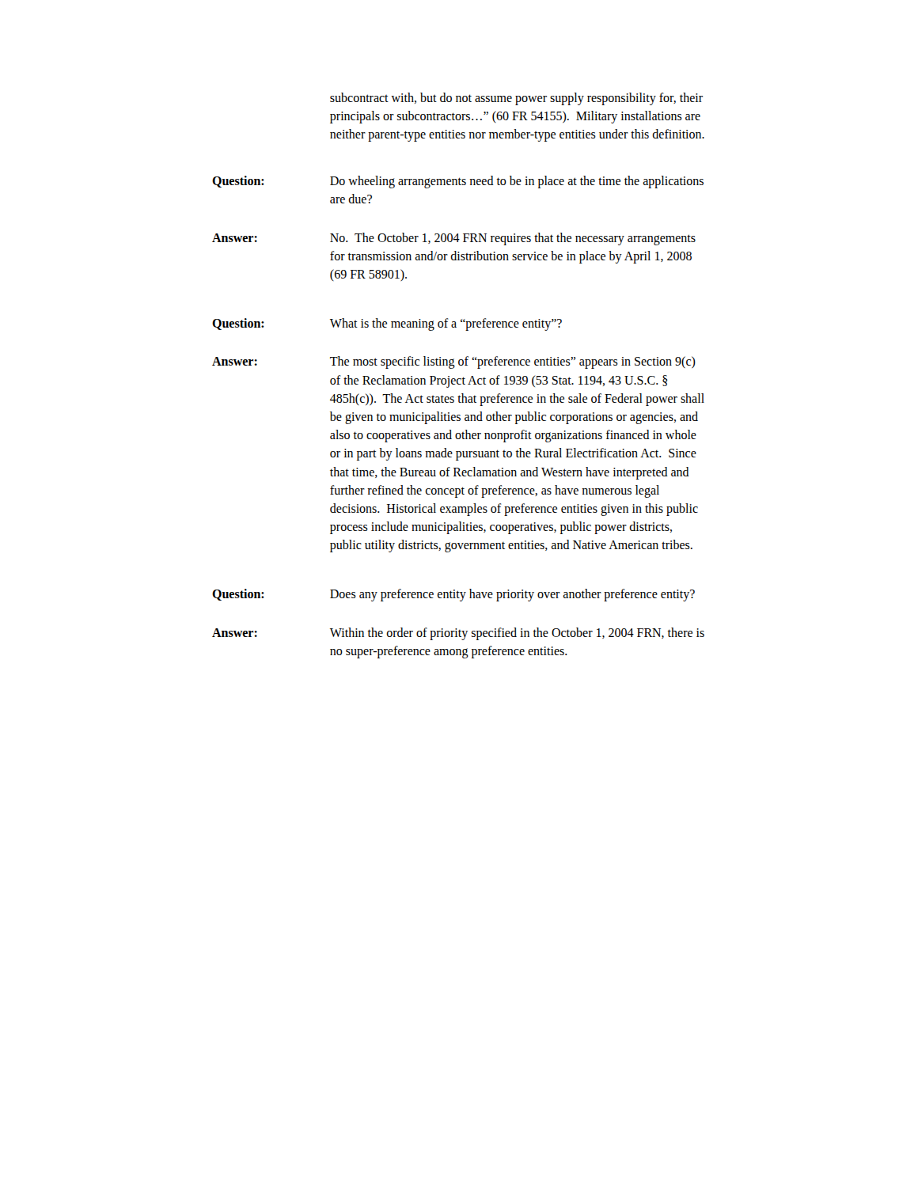subcontract with, but do not assume power supply responsibility for, their principals or subcontractors…” (60 FR 54155). Military installations are neither parent-type entities nor member-type entities under this definition.
Question:
Do wheeling arrangements need to be in place at the time the applications are due?
Answer:
No. The October 1, 2004 FRN requires that the necessary arrangements for transmission and/or distribution service be in place by April 1, 2008 (69 FR 58901).
Question:
What is the meaning of a “preference entity”?
Answer:
The most specific listing of “preference entities” appears in Section 9(c) of the Reclamation Project Act of 1939 (53 Stat. 1194, 43 U.S.C. § 485h(c)). The Act states that preference in the sale of Federal power shall be given to municipalities and other public corporations or agencies, and also to cooperatives and other nonprofit organizations financed in whole or in part by loans made pursuant to the Rural Electrification Act. Since that time, the Bureau of Reclamation and Western have interpreted and further refined the concept of preference, as have numerous legal decisions. Historical examples of preference entities given in this public process include municipalities, cooperatives, public power districts, public utility districts, government entities, and Native American tribes.
Question:
Does any preference entity have priority over another preference entity?
Answer:
Within the order of priority specified in the October 1, 2004 FRN, there is no super-preference among preference entities.